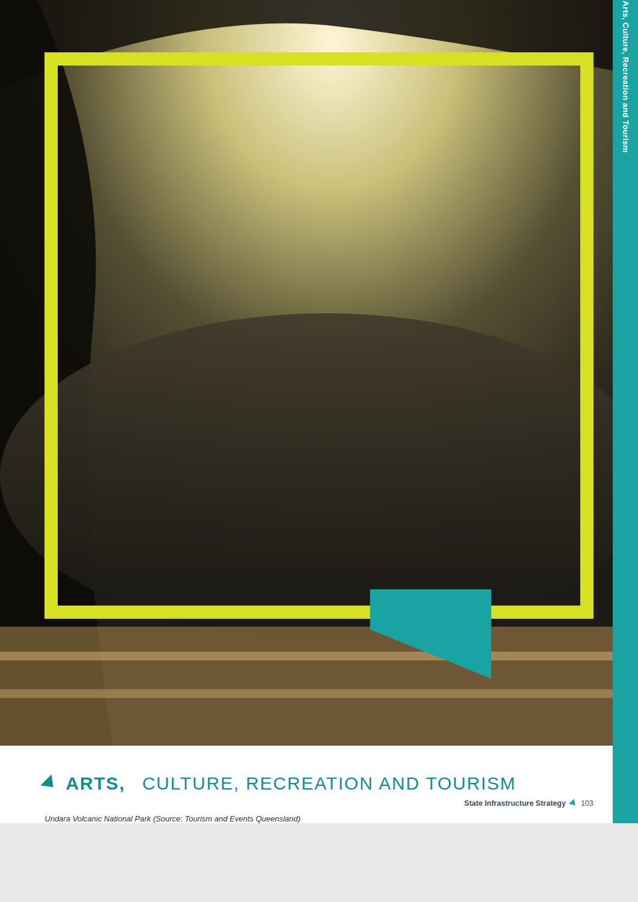Arts, Culture, Recreation and Tourism
ARTS, CULTURE, RECREATION AND TOURISM
Undara Volcanic National Park (Source: Tourism and Events Queensland)
State Infrastructure Strategy 103